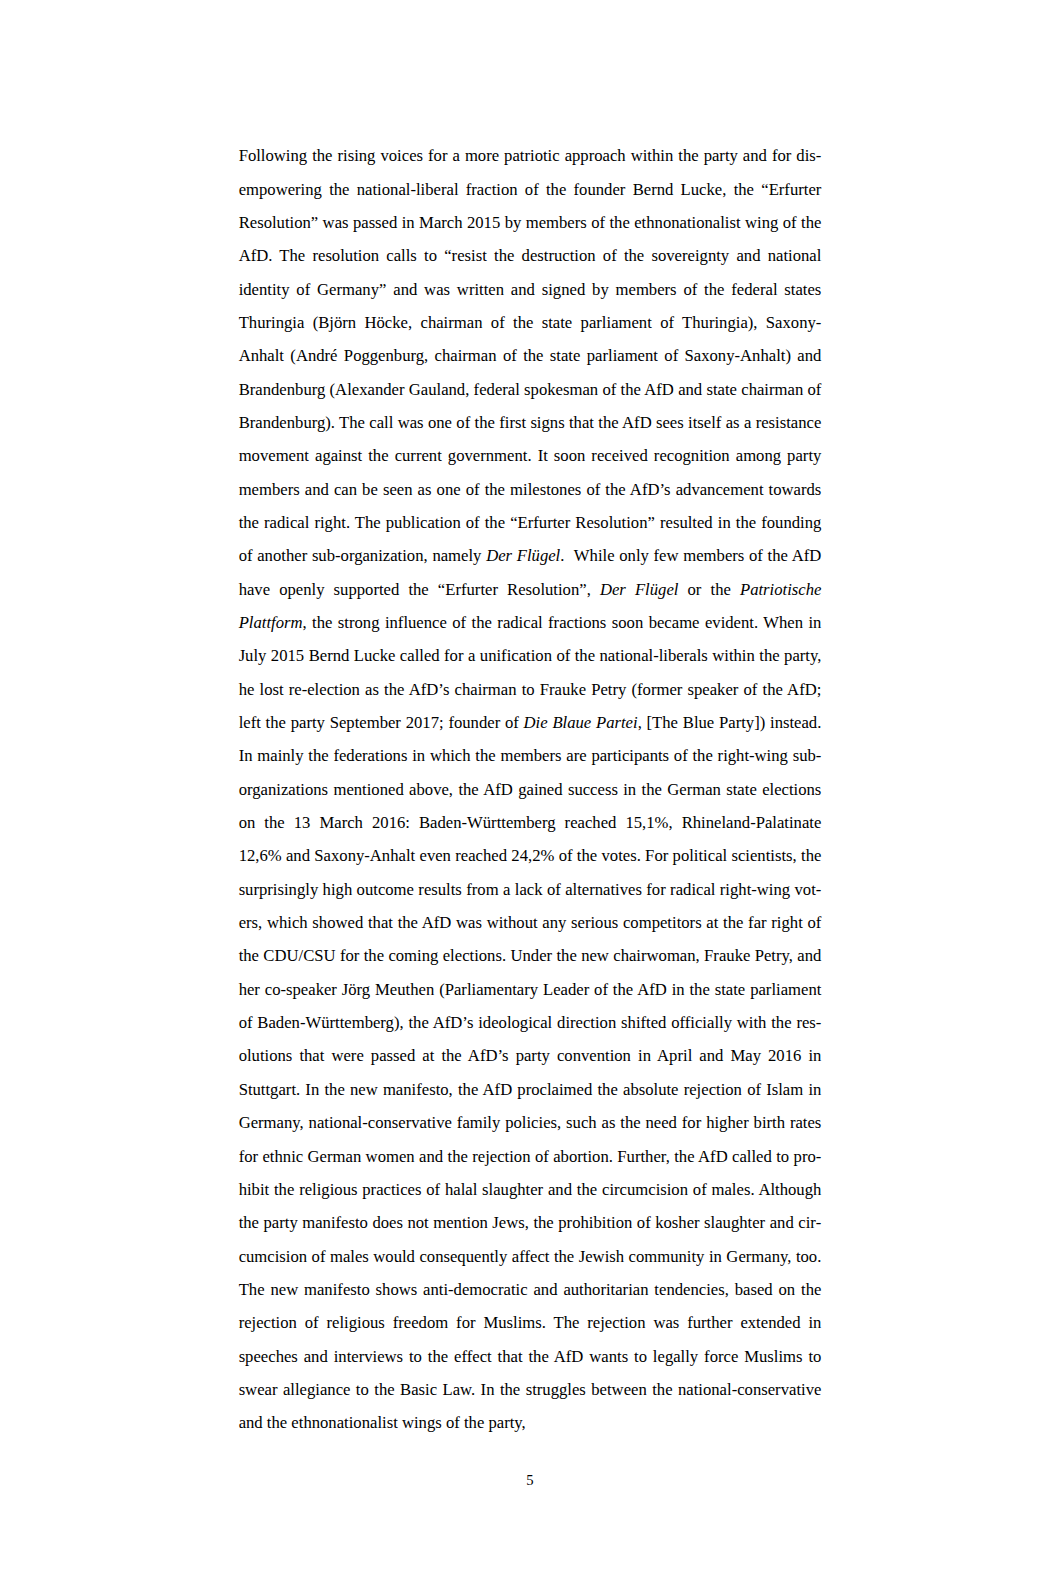Following the rising voices for a more patriotic approach within the party and for disempowering the national-liberal fraction of the founder Bernd Lucke, the “Erfurter Resolution” was passed in March 2015 by members of the ethnonationalist wing of the AfD. The resolution calls to “resist the destruction of the sovereignty and national identity of Germany” and was written and signed by members of the federal states Thuringia (Björn Höcke, chairman of the state parliament of Thuringia), Saxony-Anhalt (André Poggenburg, chairman of the state parliament of Saxony-Anhalt) and Brandenburg (Alexander Gauland, federal spokesman of the AfD and state chairman of Brandenburg). The call was one of the first signs that the AfD sees itself as a resistance movement against the current government. It soon received recognition among party members and can be seen as one of the milestones of the AfD’s advancement towards the radical right. The publication of the “Erfurter Resolution” resulted in the founding of another sub-organization, namely Der Flügel. While only few members of the AfD have openly supported the “Erfurter Resolution”, Der Flügel or the Patriotische Plattform, the strong influence of the radical fractions soon became evident. When in July 2015 Bernd Lucke called for a unification of the national-liberals within the party, he lost re-election as the AfD’s chairman to Frauke Petry (former speaker of the AfD; left the party September 2017; founder of Die Blaue Partei, [The Blue Party]) instead. In mainly the federations in which the members are participants of the right-wing sub-organizations mentioned above, the AfD gained success in the German state elections on the 13 March 2016: Baden-Württemberg reached 15,1%, Rhineland-Palatinate 12,6% and Saxony-Anhalt even reached 24,2% of the votes. For political scientists, the surprisingly high outcome results from a lack of alternatives for radical right-wing voters, which showed that the AfD was without any serious competitors at the far right of the CDU/CSU for the coming elections. Under the new chairwoman, Frauke Petry, and her co-speaker Jörg Meuthen (Parliamentary Leader of the AfD in the state parliament of Baden-Württemberg), the AfD’s ideological direction shifted officially with the resolutions that were passed at the AfD’s party convention in April and May 2016 in Stuttgart. In the new manifesto, the AfD proclaimed the absolute rejection of Islam in Germany, national-conservative family policies, such as the need for higher birth rates for ethnic German women and the rejection of abortion. Further, the AfD called to prohibit the religious practices of halal slaughter and the circumcision of males. Although the party manifesto does not mention Jews, the prohibition of kosher slaughter and circumcision of males would consequently affect the Jewish community in Germany, too. The new manifesto shows anti-democratic and authoritarian tendencies, based on the rejection of religious freedom for Muslims. The rejection was further extended in speeches and interviews to the effect that the AfD wants to legally force Muslims to swear allegiance to the Basic Law. In the struggles between the national-conservative and the ethnonationalist wings of the party,
5